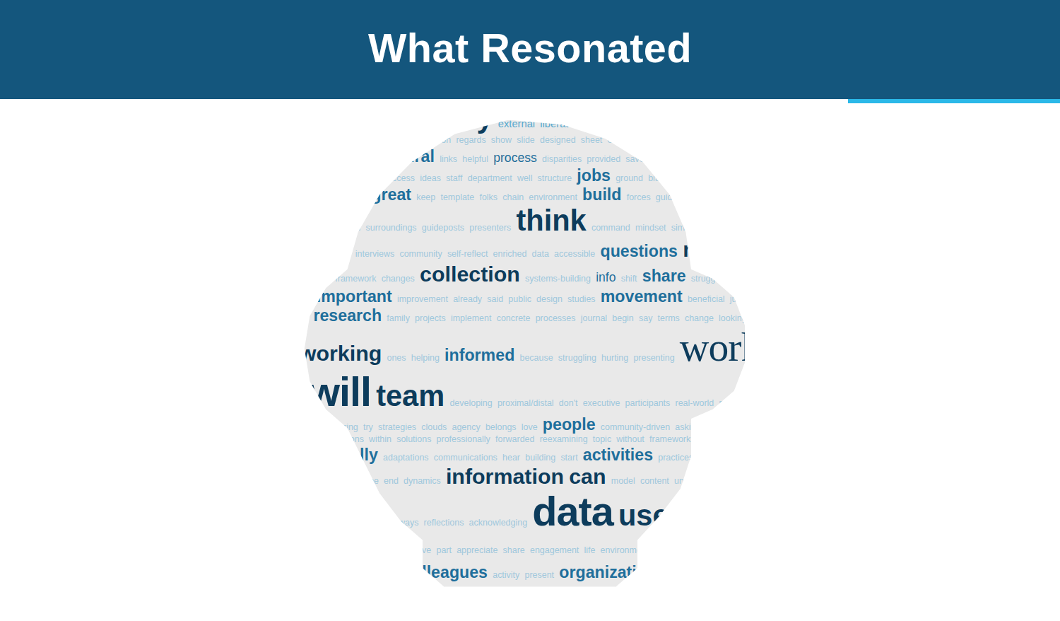What Resonated
Word cloud
awareness
conversation
beneficiaries
donors
institutional
dissemination
discussions
toward
researchers
collect
adapt
better
untraining
standpoint
turnaround
least
thinking
funding
research
valuable
community
external
liberatory
discuss
proactive
sharing
return-on-investments
oppression
regards
show
slide
designed
sheet
exploitation
tools
leadership
proceed
mentality
meeting
cultural
links
helpful
process
disparities
provided
saved
see
concepts
competency
communicating
notes
access
ideas
staff
department
well
structure
jobs
ground
biases
questions
knowledge
kind
group
great
keep
template
folks
chain
environment
build
forces
guides
apply
claim
action
staff-led
surroundings
guideposts
presenters
think
command
mindset
similar
trend
diversity
come
move
interviews
community
self-reflect
enriched
data
accessible
questions
making
culture
framework
changes
collection
systems-building
info
shift
share
struggled
needs
important
improvement
already
said
public
design
studies
movement
beneficial
just
research
family
projects
implement
concrete
processes
journal
begin
say
terms
change
looking
working
ones
helping
informed
because
struggling
hurting
presenting
work
will
team
developing
proximal/distal
don't
executive
participants
real-world
program
help
bring
try
strategies
clouds
agency
belongs
love
people
community-driven
asking
always
follow
obligations
within
solutions
professionally
forwarded
reexamining
topic
without
frameworks
anti-racist
especially
adaptations
communications
hear
building
start
activities
practices
consider
taking
testing
data
maybe
end
dynamics
information
can
model
content
understanding
occurs
like
organizations
ways
reflections
acknowledging
data
use
power
framework
prove
part
appreciate
share
engagement
life
environments
legacy
programs
different
ask
colleagues
activity
present
organization
source
planning
elevating
additional
exemplary
applications
question
consent
buy-in
health
benefits
stereotypes
place
influence
make
hope
directly
equitable
deck
tuesday
resources
nonprofit
mutually
interventions